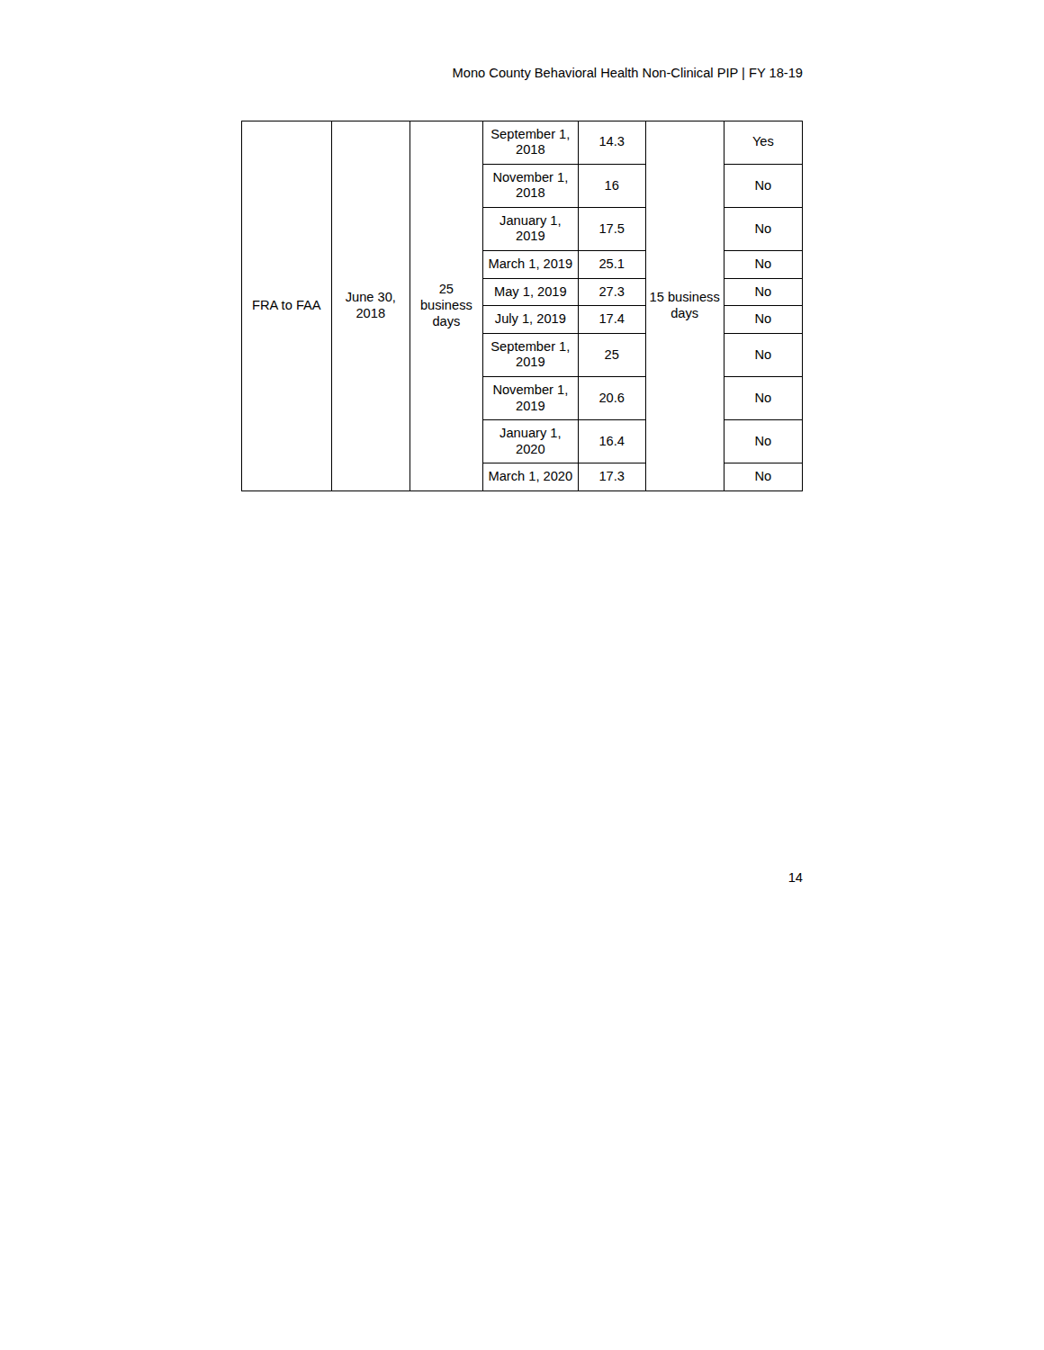Mono County Behavioral Health Non-Clinical PIP | FY 18-19
| FRA to FAA | June 30, 2018 | 25 business days | September 1, 2018 | 14.3 | 15 business days | Yes |
| November 1, 2018 | 16 | No |
| January 1, 2019 | 17.5 | No |
| March 1, 2019 | 25.1 | No |
| May 1, 2019 | 27.3 | No |
| July 1, 2019 | 17.4 | No |
| September 1, 2019 | 25 | No |
| November 1, 2019 | 20.6 | No |
| January 1, 2020 | 16.4 | No |
| March 1, 2020 | 17.3 | No |
14